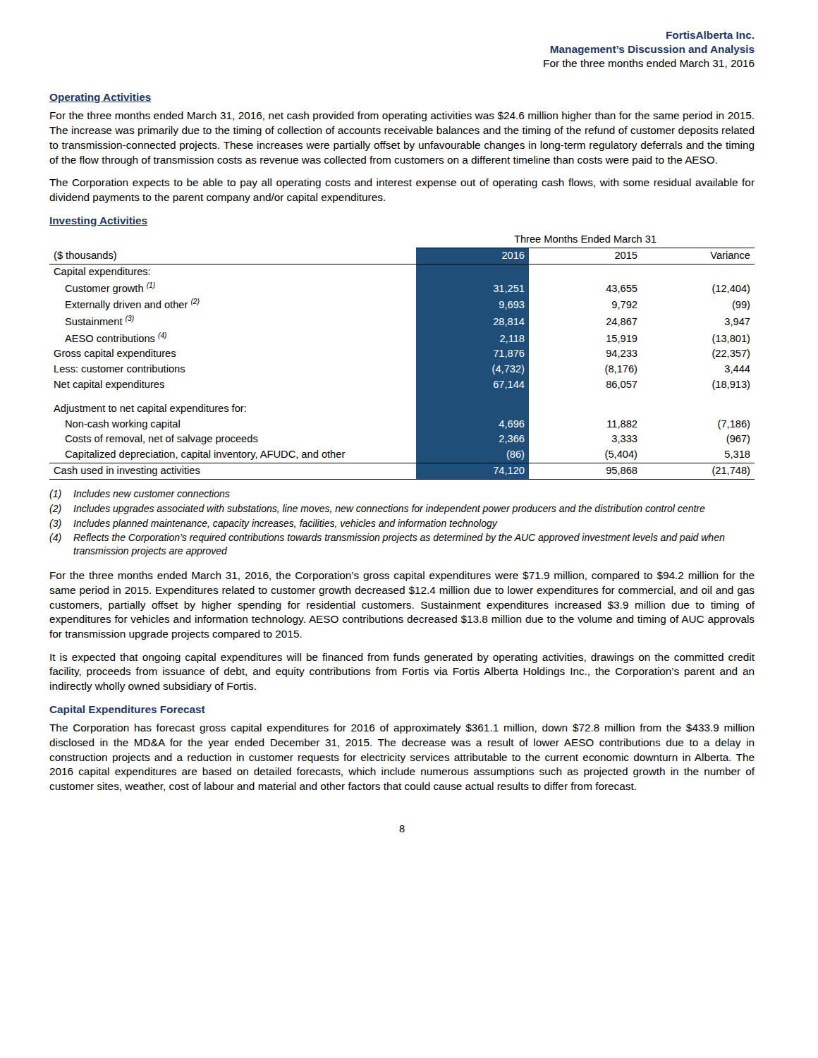FortisAlberta Inc.
Management’s Discussion and Analysis
For the three months ended March 31, 2016
Operating Activities
For the three months ended March 31, 2016, net cash provided from operating activities was $24.6 million higher than for the same period in 2015. The increase was primarily due to the timing of collection of accounts receivable balances and the timing of the refund of customer deposits related to transmission-connected projects. These increases were partially offset by unfavourable changes in long-term regulatory deferrals and the timing of the flow through of transmission costs as revenue was collected from customers on a different timeline than costs were paid to the AESO.
The Corporation expects to be able to pay all operating costs and interest expense out of operating cash flows, with some residual available for dividend payments to the parent company and/or capital expenditures.
Investing Activities
| | Three Months Ended March 31 |
| ($ thousands) | 2016 | 2015 | Variance |
| Capital expenditures: | | | |
| Customer growth (1) | 31,251 | 43,655 | (12,404) |
| Externally driven and other (2) | 9,693 | 9,792 | (99) |
| Sustainment (3) | 28,814 | 24,867 | 3,947 |
| AESO contributions (4) | 2,118 | 15,919 | (13,801) |
| Gross capital expenditures | 71,876 | 94,233 | (22,357) |
| Less: customer contributions | (4,732) | (8,176) | 3,444 |
| Net capital expenditures | 67,144 | 86,057 | (18,913) |
| Adjustment to net capital expenditures for: | | | |
| Non-cash working capital | 4,696 | 11,882 | (7,186) |
| Costs of removal, net of salvage proceeds | 2,366 | 3,333 | (967) |
| Capitalized depreciation, capital inventory, AFUDC, and other | (86) | (5,404) | 5,318 |
| Cash used in investing activities | 74,120 | 95,868 | (21,748) |
| (1) | Includes new customer connections |
| (2) | Includes upgrades associated with substations, line moves, new connections for independent power producers and the distribution control centre |
| (3) | Includes planned maintenance, capacity increases, facilities, vehicles and information technology |
| (4) | Reflects the Corporation’s required contributions towards transmission projects as determined by the AUC approved investment levels and paid when transmission projects are approved |
For the three months ended March 31, 2016, the Corporation’s gross capital expenditures were $71.9 million, compared to $94.2 million for the same period in 2015. Expenditures related to customer growth decreased $12.4 million due to lower expenditures for commercial, and oil and gas customers, partially offset by higher spending for residential customers. Sustainment expenditures increased $3.9 million due to timing of expenditures for vehicles and information technology. AESO contributions decreased $13.8 million due to the volume and timing of AUC approvals for transmission upgrade projects compared to 2015.
It is expected that ongoing capital expenditures will be financed from funds generated by operating activities, drawings on the committed credit facility, proceeds from issuance of debt, and equity contributions from Fortis via Fortis Alberta Holdings Inc., the Corporation’s parent and an indirectly wholly owned subsidiary of Fortis.
Capital Expenditures Forecast
The Corporation has forecast gross capital expenditures for 2016 of approximately $361.1 million, down $72.8 million from the $433.9 million disclosed in the MD&A for the year ended December 31, 2015. The decrease was a result of lower AESO contributions due to a delay in construction projects and a reduction in customer requests for electricity services attributable to the current economic downturn in Alberta. The 2016 capital expenditures are based on detailed forecasts, which include numerous assumptions such as projected growth in the number of customer sites, weather, cost of labour and material and other factors that could cause actual results to differ from forecast.
8